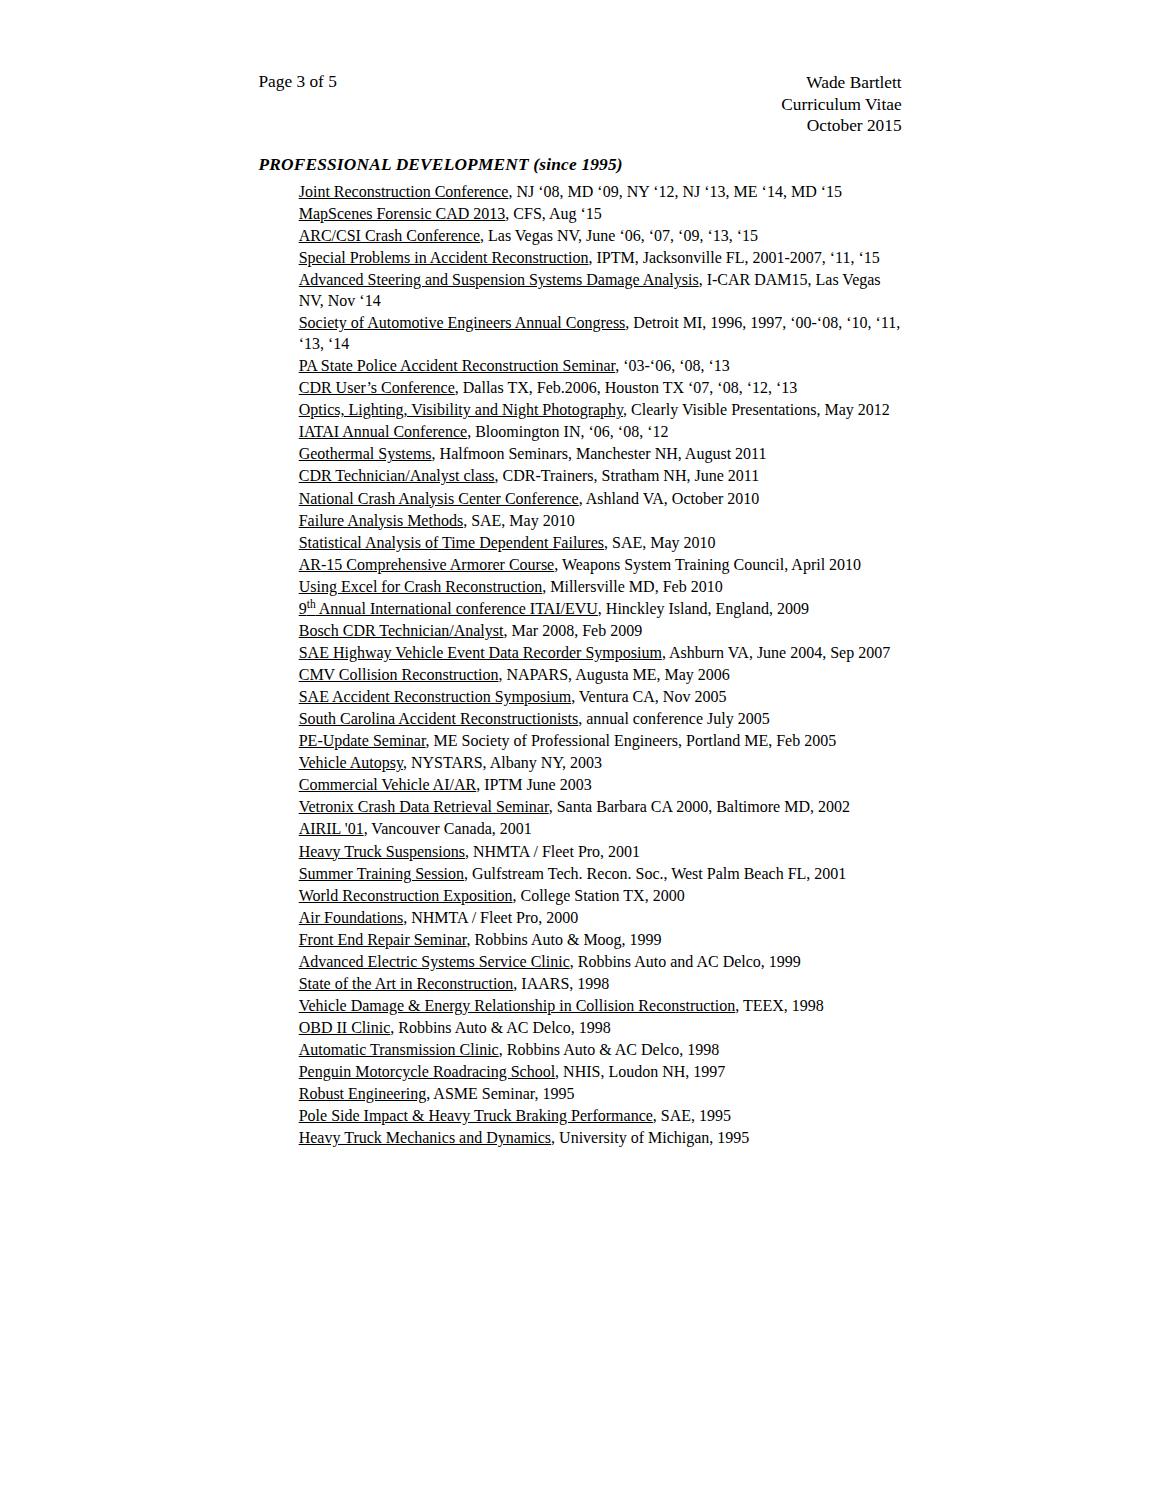Page 3 of 5
Wade Bartlett
Curriculum Vitae
October 2015
PROFESSIONAL DEVELOPMENT (since 1995)
Joint Reconstruction Conference, NJ ‘08, MD ‘09, NY ‘12, NJ ‘13, ME ‘14, MD ‘15
MapScenes Forensic CAD 2013, CFS, Aug ‘15
ARC/CSI Crash Conference, Las Vegas NV, June ‘06, ‘07, ‘09, ‘13, ‘15
Special Problems in Accident Reconstruction, IPTM, Jacksonville FL, 2001-2007, ‘11, ‘15
Advanced Steering and Suspension Systems Damage Analysis, I-CAR DAM15, Las Vegas NV, Nov ‘14
Society of Automotive Engineers Annual Congress, Detroit MI, 1996, 1997, ‘00-‘08, ‘10, ‘11, ‘13, ‘14
PA State Police Accident Reconstruction Seminar, ‘03-‘06, ‘08, ‘13
CDR User’s Conference, Dallas TX, Feb.2006, Houston TX ‘07, ‘08, ‘12, ‘13
Optics, Lighting, Visibility and Night Photography, Clearly Visible Presentations, May 2012
IATAI Annual Conference, Bloomington IN, ‘06, ‘08, ‘12
Geothermal Systems, Halfmoon Seminars, Manchester NH, August 2011
CDR Technician/Analyst class, CDR-Trainers, Stratham NH, June 2011
National Crash Analysis Center Conference, Ashland VA, October 2010
Failure Analysis Methods, SAE, May 2010
Statistical Analysis of Time Dependent Failures, SAE, May 2010
AR-15 Comprehensive Armorer Course, Weapons System Training Council, April 2010
Using Excel for Crash Reconstruction, Millersville MD, Feb 2010
9th Annual International conference ITAI/EVU, Hinckley Island, England, 2009
Bosch CDR Technician/Analyst, Mar 2008, Feb 2009
SAE Highway Vehicle Event Data Recorder Symposium, Ashburn VA, June 2004, Sep 2007
CMV Collision Reconstruction, NAPARS, Augusta ME, May 2006
SAE Accident Reconstruction Symposium, Ventura CA, Nov 2005
South Carolina Accident Reconstructionists, annual conference July 2005
PE-Update Seminar, ME Society of Professional Engineers, Portland ME, Feb 2005
Vehicle Autopsy, NYSTARS, Albany NY, 2003
Commercial Vehicle AI/AR, IPTM June 2003
Vetronix Crash Data Retrieval Seminar, Santa Barbara CA 2000, Baltimore MD, 2002
AIRIL '01, Vancouver Canada, 2001
Heavy Truck Suspensions, NHMTA / Fleet Pro, 2001
Summer Training Session, Gulfstream Tech. Recon. Soc., West Palm Beach FL, 2001
World Reconstruction Exposition, College Station TX, 2000
Air Foundations, NHMTA / Fleet Pro, 2000
Front End Repair Seminar, Robbins Auto & Moog, 1999
Advanced Electric Systems Service Clinic, Robbins Auto and AC Delco, 1999
State of the Art in Reconstruction, IAARS, 1998
Vehicle Damage & Energy Relationship in Collision Reconstruction, TEEX, 1998
OBD II Clinic, Robbins Auto & AC Delco, 1998
Automatic Transmission Clinic, Robbins Auto & AC Delco, 1998
Penguin Motorcycle Roadracing School, NHIS, Loudon NH, 1997
Robust Engineering, ASME Seminar, 1995
Pole Side Impact & Heavy Truck Braking Performance, SAE, 1995
Heavy Truck Mechanics and Dynamics, University of Michigan, 1995